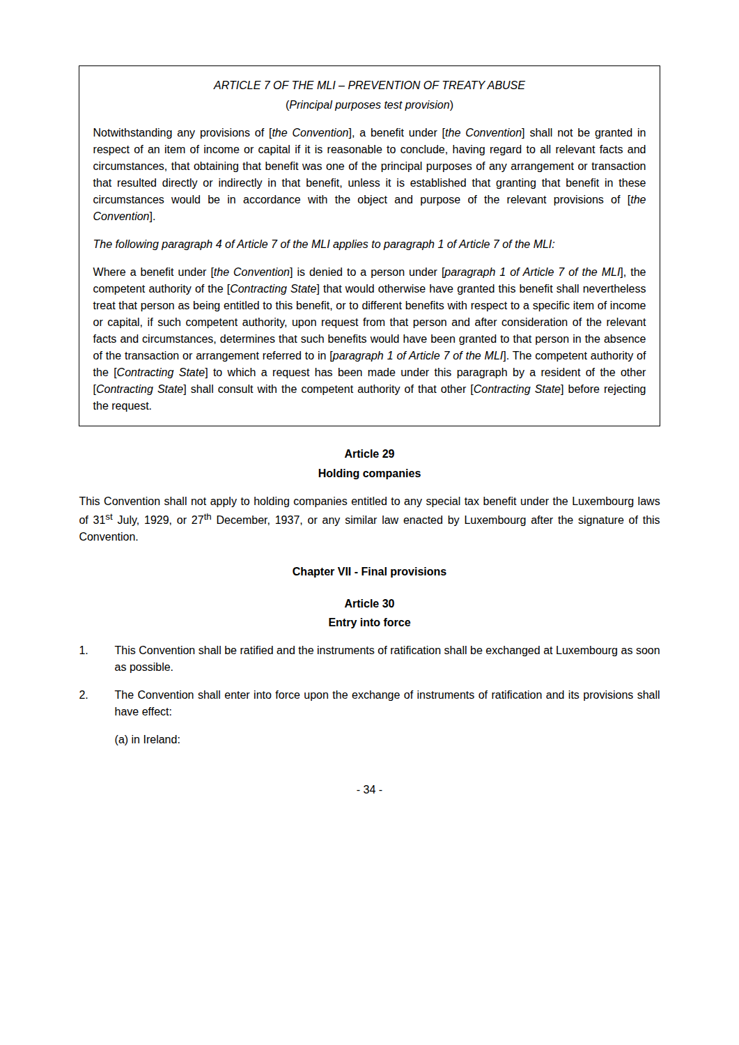ARTICLE 7 OF THE MLI – PREVENTION OF TREATY ABUSE
(Principal purposes test provision)
Notwithstanding any provisions of [the Convention], a benefit under [the Convention] shall not be granted in respect of an item of income or capital if it is reasonable to conclude, having regard to all relevant facts and circumstances, that obtaining that benefit was one of the principal purposes of any arrangement or transaction that resulted directly or indirectly in that benefit, unless it is established that granting that benefit in these circumstances would be in accordance with the object and purpose of the relevant provisions of [the Convention].
The following paragraph 4 of Article 7 of the MLI applies to paragraph 1 of Article 7 of the MLI:
Where a benefit under [the Convention] is denied to a person under [paragraph 1 of Article 7 of the MLI], the competent authority of the [Contracting State] that would otherwise have granted this benefit shall nevertheless treat that person as being entitled to this benefit, or to different benefits with respect to a specific item of income or capital, if such competent authority, upon request from that person and after consideration of the relevant facts and circumstances, determines that such benefits would have been granted to that person in the absence of the transaction or arrangement referred to in [paragraph 1 of Article 7 of the MLI]. The competent authority of the [Contracting State] to which a request has been made under this paragraph by a resident of the other [Contracting State] shall consult with the competent authority of that other [Contracting State] before rejecting the request.
Article 29
Holding companies
This Convention shall not apply to holding companies entitled to any special tax benefit under the Luxembourg laws of 31st July, 1929, or 27th December, 1937, or any similar law enacted by Luxembourg after the signature of this Convention.
Chapter VII - Final provisions
Article 30
Entry into force
This Convention shall be ratified and the instruments of ratification shall be exchanged at Luxembourg as soon as possible.
The Convention shall enter into force upon the exchange of instruments of ratification and its provisions shall have effect:
(a) in Ireland:
- 34 -